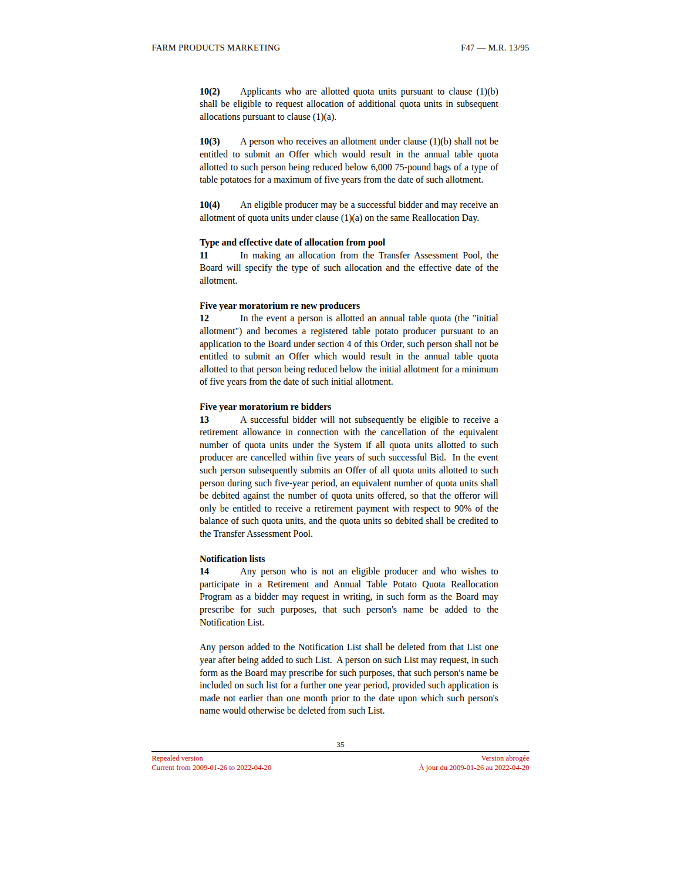Farm Products Marketing
F47 — M.R. 13/95
10(2) Applicants who are allotted quota units pursuant to clause (1)(b) shall be eligible to request allocation of additional quota units in subsequent allocations pursuant to clause (1)(a).
10(3) A person who receives an allotment under clause (1)(b) shall not be entitled to submit an Offer which would result in the annual table quota allotted to such person being reduced below 6,000 75-pound bags of a type of table potatoes for a maximum of five years from the date of such allotment.
10(4) An eligible producer may be a successful bidder and may receive an allotment of quota units under clause (1)(a) on the same Reallocation Day.
Type and effective date of allocation from pool
11 In making an allocation from the Transfer Assessment Pool, the Board will specify the type of such allocation and the effective date of the allotment.
Five year moratorium re new producers
12 In the event a person is allotted an annual table quota (the "initial allotment") and becomes a registered table potato producer pursuant to an application to the Board under section 4 of this Order, such person shall not be entitled to submit an Offer which would result in the annual table quota allotted to that person being reduced below the initial allotment for a minimum of five years from the date of such initial allotment.
Five year moratorium re bidders
13 A successful bidder will not subsequently be eligible to receive a retirement allowance in connection with the cancellation of the equivalent number of quota units under the System if all quota units allotted to such producer are cancelled within five years of such successful Bid. In the event such person subsequently submits an Offer of all quota units allotted to such person during such five-year period, an equivalent number of quota units shall be debited against the number of quota units offered, so that the offeror will only be entitled to receive a retirement payment with respect to 90% of the balance of such quota units, and the quota units so debited shall be credited to the Transfer Assessment Pool.
Notification lists
14 Any person who is not an eligible producer and who wishes to participate in a Retirement and Annual Table Potato Quota Reallocation Program as a bidder may request in writing, in such form as the Board may prescribe for such purposes, that such person's name be added to the Notification List.
Any person added to the Notification List shall be deleted from that List one year after being added to such List. A person on such List may request, in such form as the Board may prescribe for such purposes, that such person's name be included on such list for a further one year period, provided such application is made not earlier than one month prior to the date upon which such person's name would otherwise be deleted from such List.
35
Repealed version
Current from 2009-01-26 to 2022-04-20
Version abrogée
À jour du 2009-01-26 au 2022-04-20